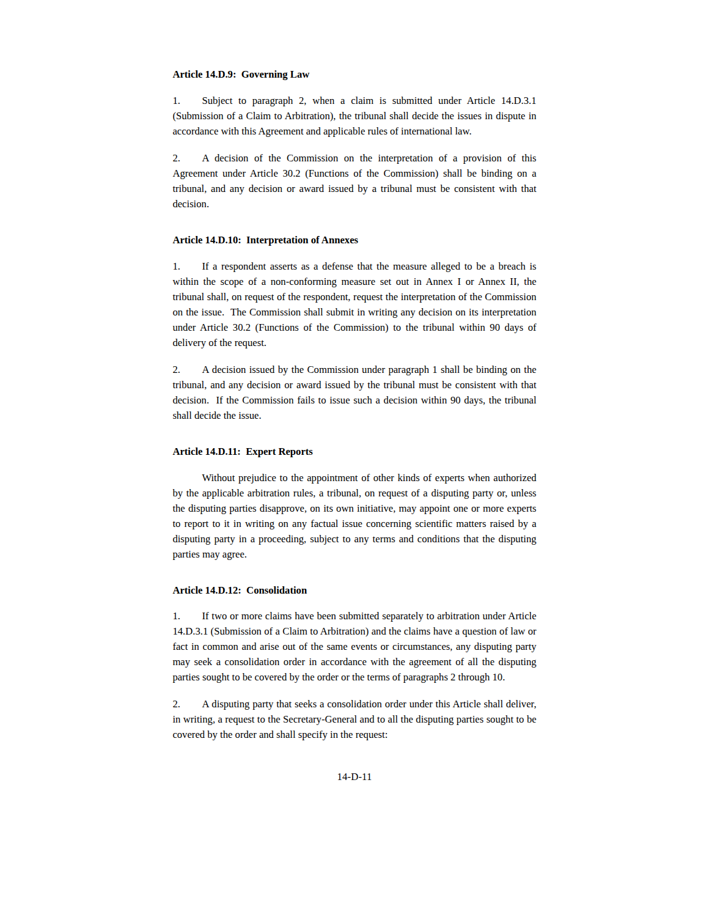Article 14.D.9: Governing Law
1. Subject to paragraph 2, when a claim is submitted under Article 14.D.3.1 (Submission of a Claim to Arbitration), the tribunal shall decide the issues in dispute in accordance with this Agreement and applicable rules of international law.
2. A decision of the Commission on the interpretation of a provision of this Agreement under Article 30.2 (Functions of the Commission) shall be binding on a tribunal, and any decision or award issued by a tribunal must be consistent with that decision.
Article 14.D.10: Interpretation of Annexes
1. If a respondent asserts as a defense that the measure alleged to be a breach is within the scope of a non-conforming measure set out in Annex I or Annex II, the tribunal shall, on request of the respondent, request the interpretation of the Commission on the issue. The Commission shall submit in writing any decision on its interpretation under Article 30.2 (Functions of the Commission) to the tribunal within 90 days of delivery of the request.
2. A decision issued by the Commission under paragraph 1 shall be binding on the tribunal, and any decision or award issued by the tribunal must be consistent with that decision. If the Commission fails to issue such a decision within 90 days, the tribunal shall decide the issue.
Article 14.D.11: Expert Reports
Without prejudice to the appointment of other kinds of experts when authorized by the applicable arbitration rules, a tribunal, on request of a disputing party or, unless the disputing parties disapprove, on its own initiative, may appoint one or more experts to report to it in writing on any factual issue concerning scientific matters raised by a disputing party in a proceeding, subject to any terms and conditions that the disputing parties may agree.
Article 14.D.12: Consolidation
1. If two or more claims have been submitted separately to arbitration under Article 14.D.3.1 (Submission of a Claim to Arbitration) and the claims have a question of law or fact in common and arise out of the same events or circumstances, any disputing party may seek a consolidation order in accordance with the agreement of all the disputing parties sought to be covered by the order or the terms of paragraphs 2 through 10.
2. A disputing party that seeks a consolidation order under this Article shall deliver, in writing, a request to the Secretary-General and to all the disputing parties sought to be covered by the order and shall specify in the request:
14-D-11